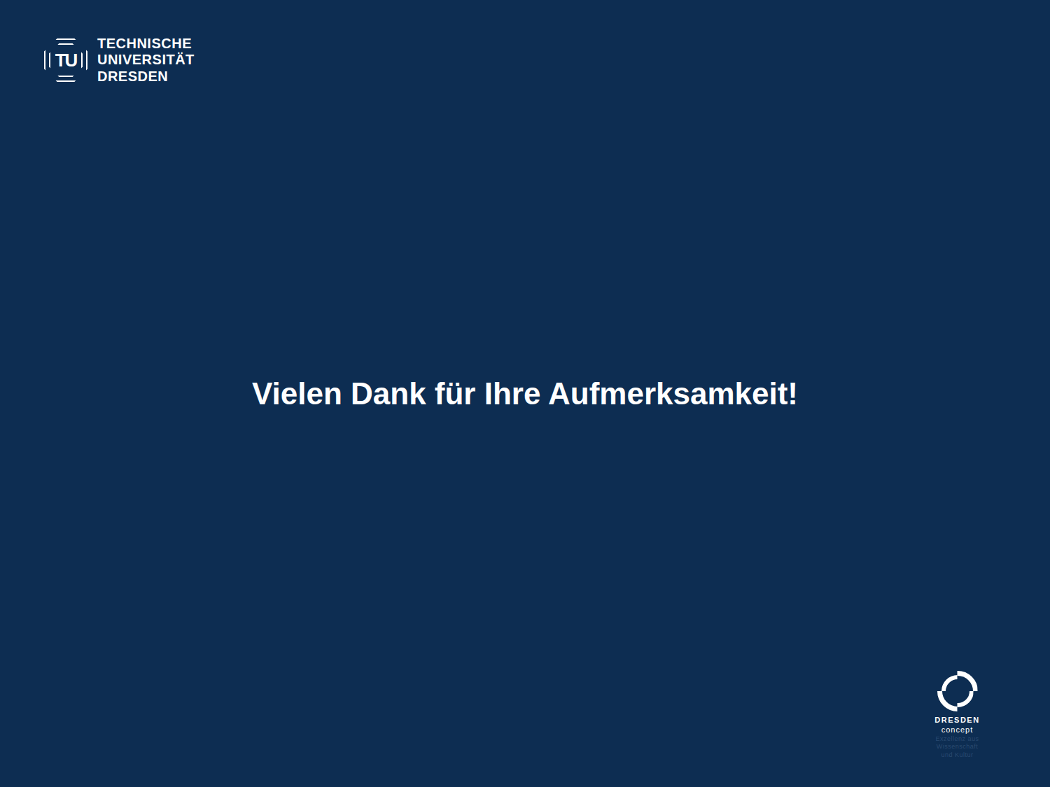TU
Technische
Universität
Dresden
Vielen Dank für Ihre Aufmerksamkeit!
DRESDEN
concept
Exzellenz aus
Wissenschaft
und Kultur